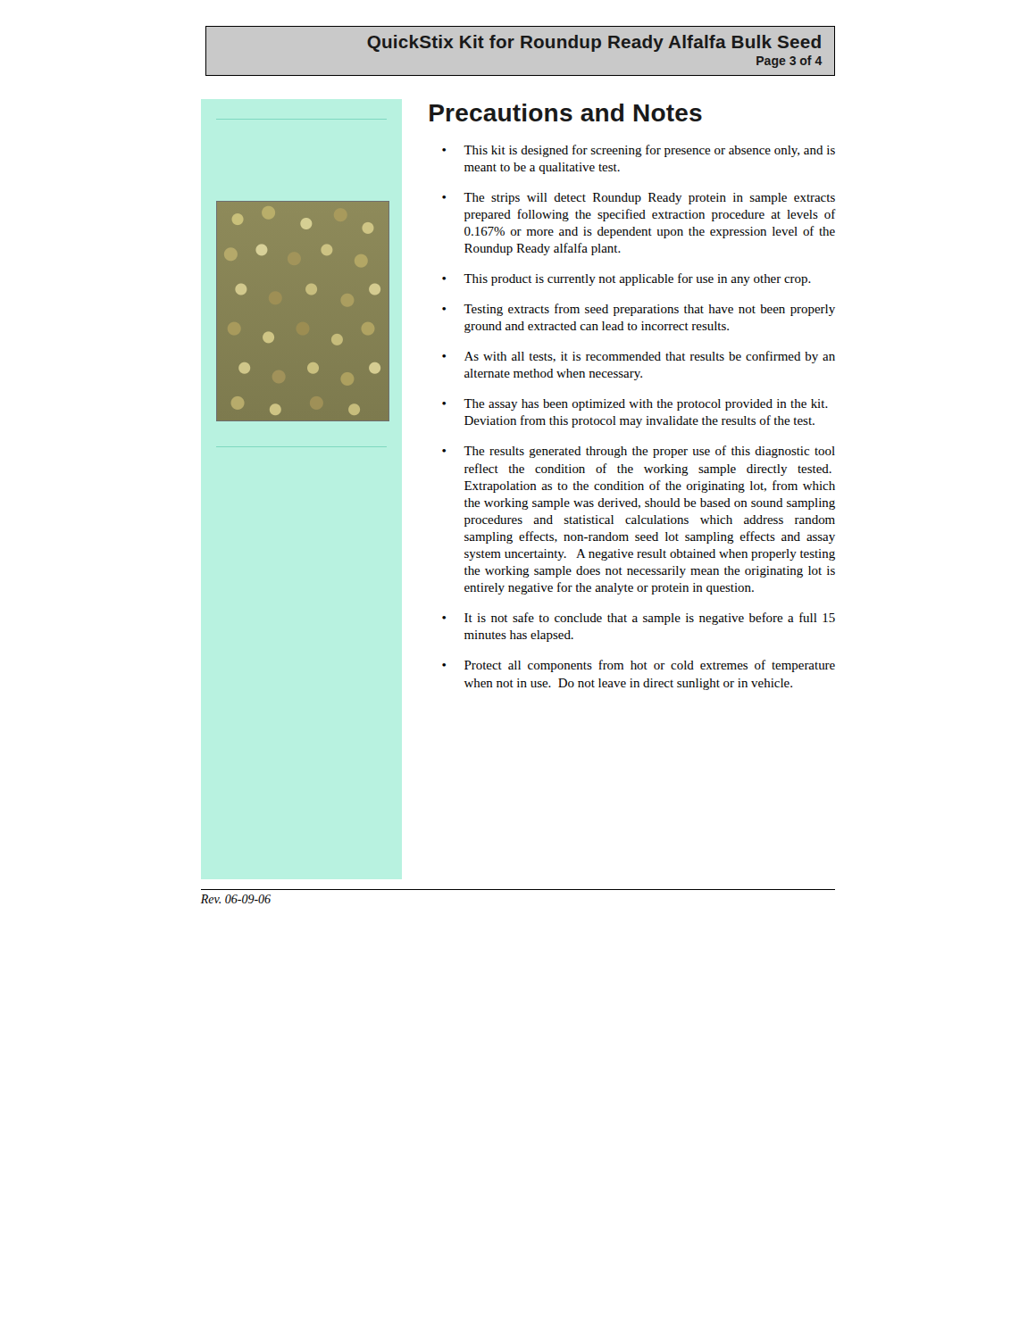QuickStix Kit for Roundup Ready Alfalfa Bulk Seed
Page 3 of 4
Precautions and Notes
This kit is designed for screening for presence or absence only, and is meant to be a qualitative test.
The strips will detect Roundup Ready protein in sample extracts prepared following the specified extraction procedure at levels of 0.167% or more and is dependent upon the expression level of the Roundup Ready alfalfa plant.
This product is currently not applicable for use in any other crop.
Testing extracts from seed preparations that have not been properly ground and extracted can lead to incorrect results.
As with all tests, it is recommended that results be confirmed by an alternate method when necessary.
The assay has been optimized with the protocol provided in the kit. Deviation from this protocol may invalidate the results of the test.
The results generated through the proper use of this diagnostic tool reflect the condition of the working sample directly tested. Extrapolation as to the condition of the originating lot, from which the working sample was derived, should be based on sound sampling procedures and statistical calculations which address random sampling effects, non-random seed lot sampling effects and assay system uncertainty. A negative result obtained when properly testing the working sample does not necessarily mean the originating lot is entirely negative for the analyte or protein in question.
It is not safe to conclude that a sample is negative before a full 15 minutes has elapsed.
Protect all components from hot or cold extremes of temperature when not in use. Do not leave in direct sunlight or in vehicle.
Rev. 06-09-06